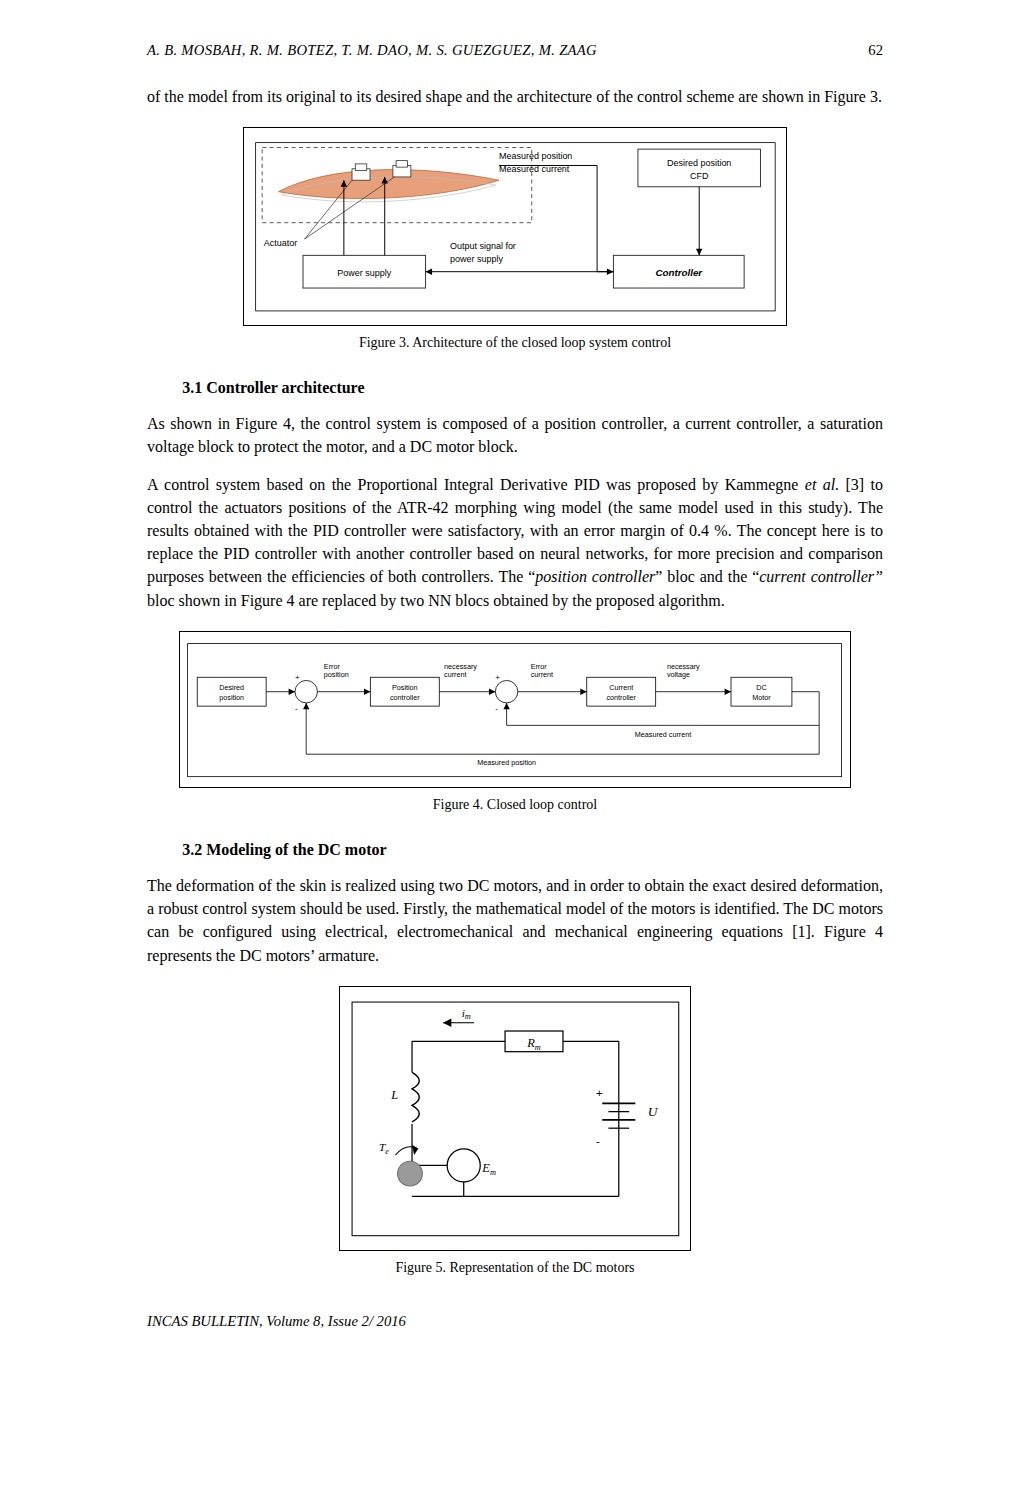A. B. MOSBAH, R. M. BOTEZ, T. M. DAO, M. S. GUEZGUEZ, M. ZAAG 62
of the model from its original to its desired shape and the architecture of the control scheme are shown in Figure 3.
Actuator Measured position Measured current Desired position CFD Controller Power supply Output signal for power supply
Figure 3. Architecture of the closed loop system control
3.1 Controller architecture
As shown in Figure 4, the control system is composed of a position controller, a current controller, a saturation voltage block to protect the motor, and a DC motor block.
A control system based on the Proportional Integral Derivative PID was proposed by Kammegne et al. [3] to control the actuators positions of the ATR-42 morphing wing model (the same model used in this study). The results obtained with the PID controller were satisfactory, with an error margin of 0.4 %. The concept here is to replace the PID controller with another controller based on neural networks, for more precision and comparison purposes between the efficiencies of both controllers. The “position controller” bloc and the “current controller” bloc shown in Figure 4 are replaced by two NN blocs obtained by the proposed algorithm.
Desired position + - Position controller + - Current controller DC Motor Error position necessary current Error current necessary voltage Measured current Measured position
Figure 4. Closed loop control
3.2 Modeling of the DC motor
The deformation of the skin is realized using two DC motors, and in order to obtain the exact desired deformation, a robust control system should be used. Firstly, the mathematical model of the motors is identified. The DC motors can be configured using electrical, electromechanical and mechanical engineering equations [1]. Figure 4 represents the DC motors’ armature.
Rm im L Em Te + - U
Figure 5. Representation of the DC motors
INCAS BULLETIN, Volume 8, Issue 2/ 2016